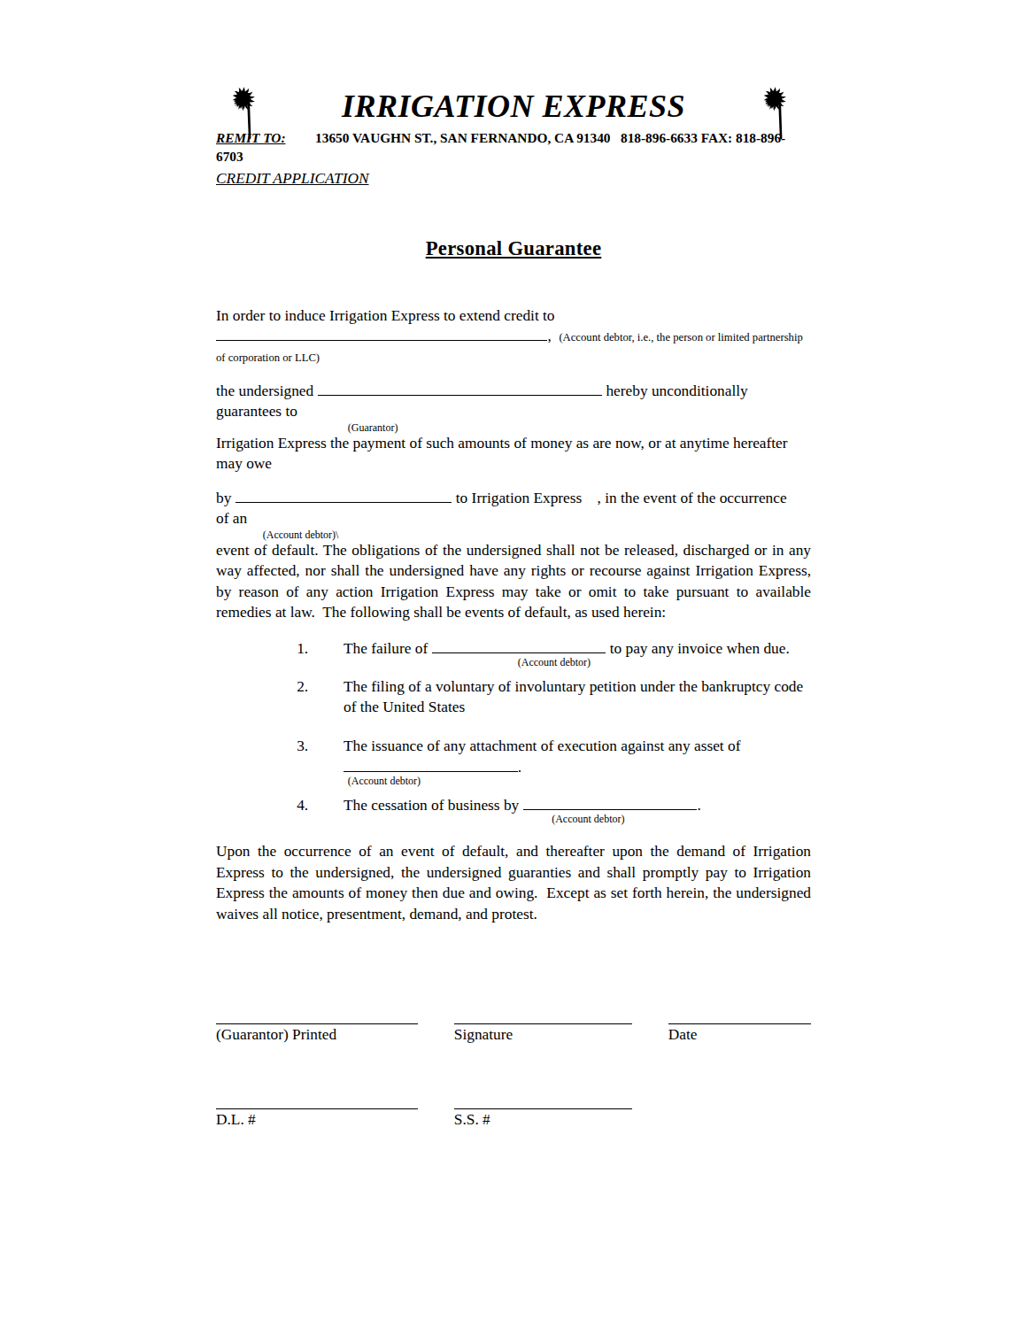IRRIGATION EXPRESS
REMIT TO: 13650 VAUGHN ST., SAN FERNANDO, CA 91340 818-896-6633 FAX: 818-896-6703
CREDIT APPLICATION
Personal Guarantee
In order to induce Irrigation Express to extend credit to , (Account debtor, i.e., the person or limited partnership of corporation or LLC)
the undersigned hereby unconditionally guarantees to
(Guarantor)
Irrigation Express the payment of such amounts of money as are now, or at anytime hereafter may owe
by to Irrigation Express , in the event of the occurrence of an
(Account debtor)\
event of default. The obligations of the undersigned shall not be released, discharged or in any way affected, nor shall the undersigned have any rights or recourse against Irrigation Express, by reason of any action Irrigation Express may take or omit to take pursuant to available remedies at law. The following shall be events of default, as used herein:
1. The failure of to pay any invoice when due. (Account debtor)
2. The filing of a voluntary of involuntary petition under the bankruptcy code of the United States
3. The issuance of any attachment of execution against any asset of . (Account debtor)
4. The cessation of business by . (Account debtor)
Upon the occurrence of an event of default, and thereafter upon the demand of Irrigation Express to the undersigned, the undersigned guaranties and shall promptly pay to Irrigation Express the amounts of money then due and owing. Except as set forth herein, the undersigned waives all notice, presentment, demand, and protest.
| (Guarantor) Printed | | Signature | | Date |
| D.L. # | | S.S. # | |